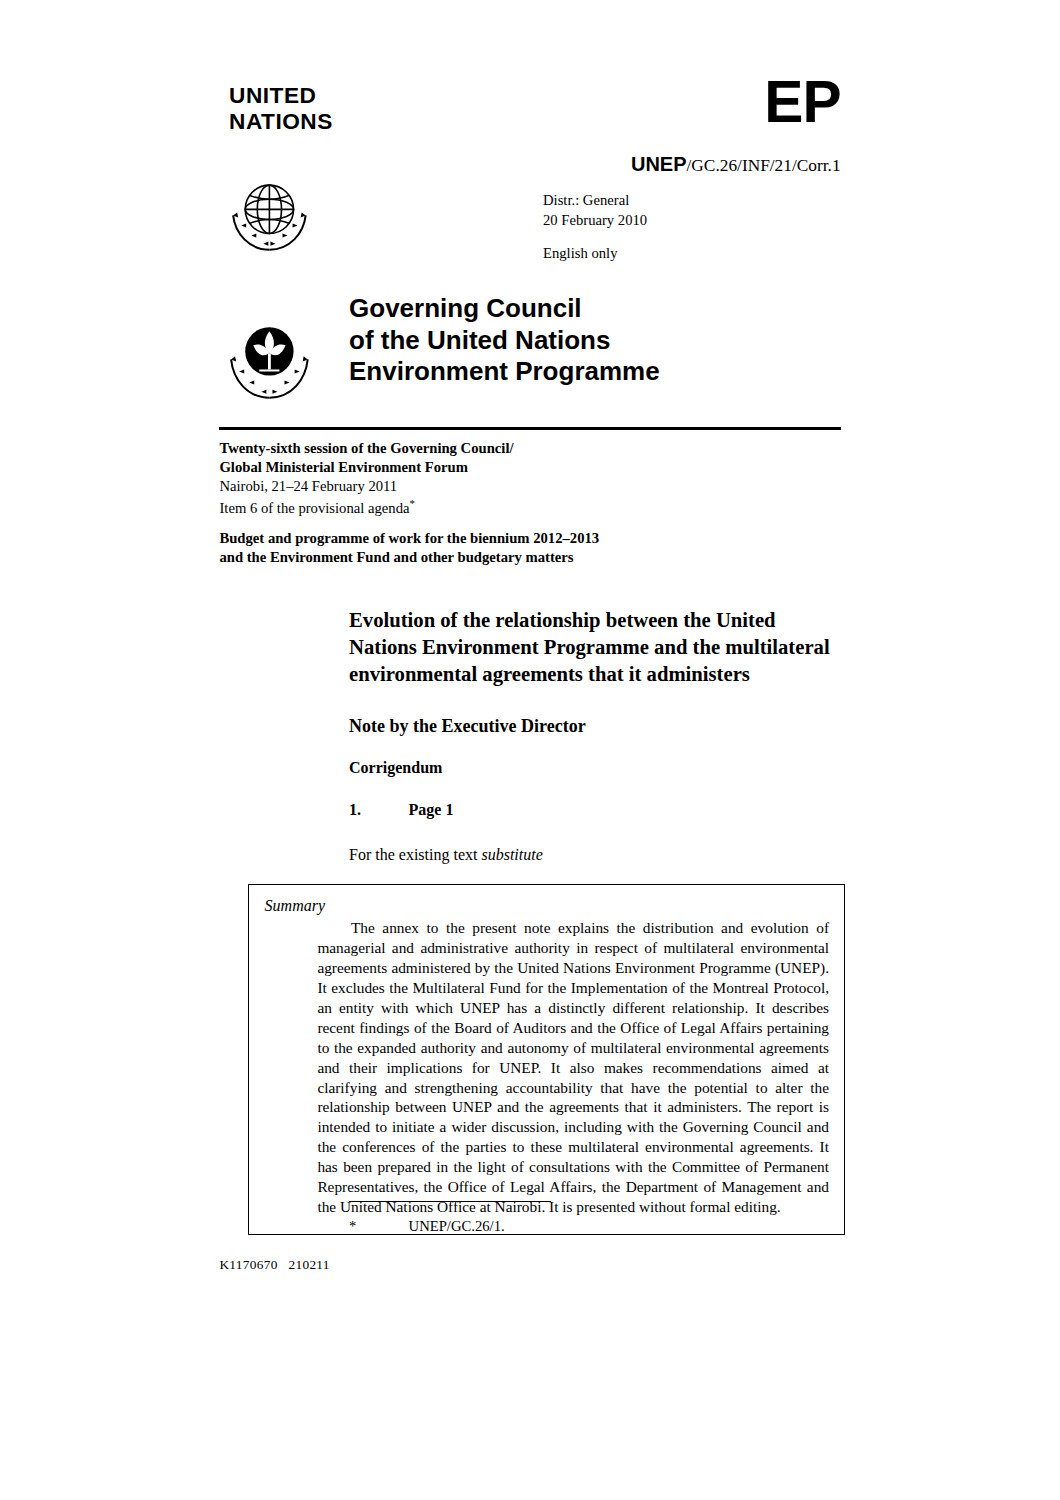UNITED
NATIONS
EP
UNEP/GC.26/INF/21/Corr.1
Distr.: General
20 February 2010
English only
Governing Council
of the United Nations
Environment Programme
Twenty-sixth session of the Governing Council/
Global Ministerial Environment Forum
Nairobi, 21–24 February 2011
Item 6 of the provisional agenda*
Budget and programme of work for the biennium 2012–2013
and the Environment Fund and other budgetary matters
Evolution of the relationship between the United Nations Environment Programme and the multilateral environmental agreements that it administers
Note by the Executive Director
Corrigendum
1. Page 1
For the existing text substitute
Summary
The annex to the present note explains the distribution and evolution of managerial and administrative authority in respect of multilateral environmental agreements administered by the United Nations Environment Programme (UNEP). It excludes the Multilateral Fund for the Implementation of the Montreal Protocol, an entity with which UNEP has a distinctly different relationship. It describes recent findings of the Board of Auditors and the Office of Legal Affairs pertaining to the expanded authority and autonomy of multilateral environmental agreements and their implications for UNEP. It also makes recommendations aimed at clarifying and strengthening accountability that have the potential to alter the relationship between UNEP and the agreements that it administers. The report is intended to initiate a wider discussion, including with the Governing Council and the conferences of the parties to these multilateral environmental agreements. It has been prepared in the light of consultations with the Committee of Permanent Representatives, the Office of Legal Affairs, the Department of Management and the United Nations Office at Nairobi. It is presented without formal editing.
*UNEP/GC.26/1.
K1170670 210211